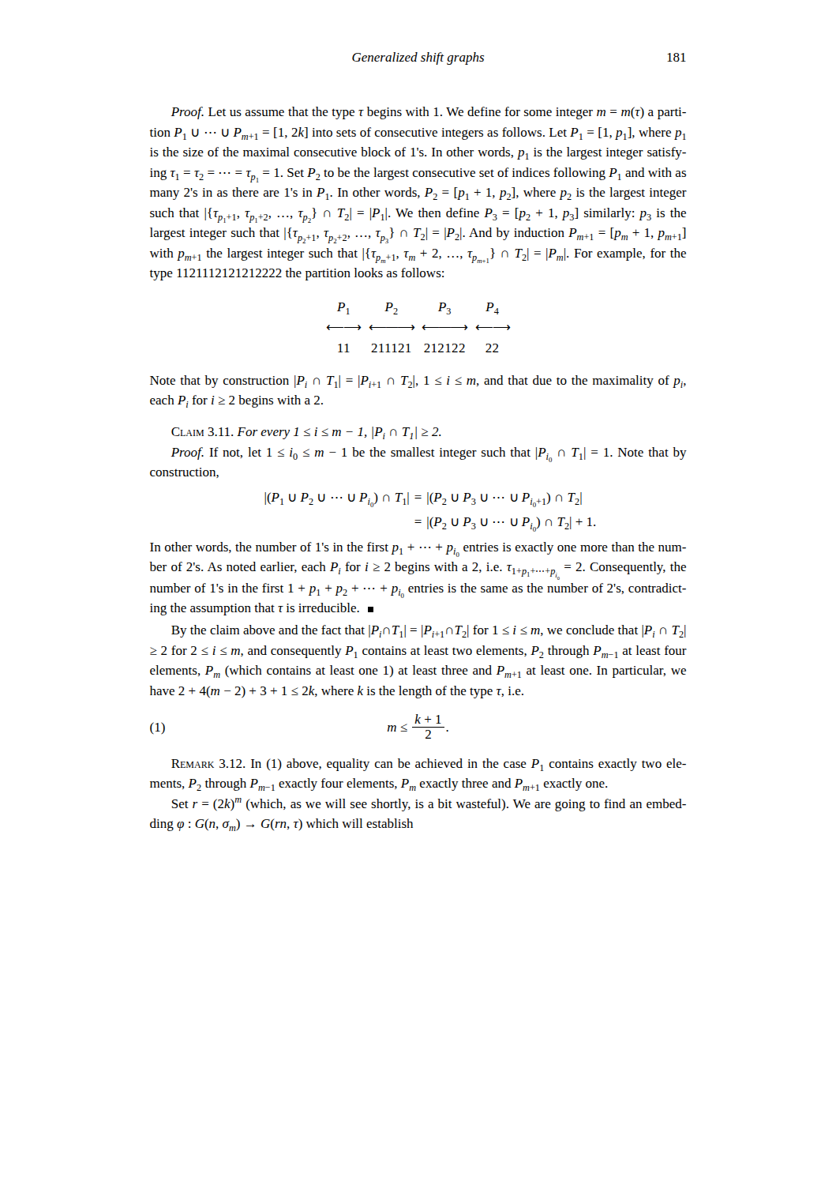Generalized shift graphs 181
Proof. Let us assume that the type τ begins with 1. We define for some integer m = m(τ) a partition P1 ∪ ⋯ ∪ Pm+1 = [1, 2k] into sets of consecutive integers as follows. Let P1 = [1, p1], where p1 is the size of the maximal consecutive block of 1's. In other words, p1 is the largest integer satisfying τ1 = τ2 = ⋯ = τp1 = 1. Set P2 to be the largest consecutive set of indices following P1 and with as many 2's in as there are 1's in P1. In other words, P2 = [p1 + 1, p2], where p2 is the largest integer such that |{τp1+1, τp1+2, …, τp2} ∩ T2| = |P1|. We then define P3 = [p2 + 1, p3] similarly: p3 is the largest integer such that |{τp2+1, τp2+2, …, τp3} ∩ T2| = |P2|. And by induction Pm+1 = [pm + 1, pm+1] with pm+1 the largest integer such that |{τpm+1, τm + 2, …, τpm+1} ∩ T2| = |Pm|. For example, for the type 1121112121212222 the partition looks as follows:
| P 1 | | P 2 | | P 3 | | P 4 |
| ⟵⟶ | | ⟵⎯⎯⟶ | | ⟵⎯⎯⟶ | | ⟵⟶ |
| 11 | | 211121 | | 212122 | | 22 |
Note that by construction |Pi ∩ T1| = |Pi+1 ∩ T2|, 1 ≤ i ≤ m, and that due to the maximality of pi, each Pi for i ≥ 2 begins with a 2.
Claim 3.11. For every 1 ≤ i ≤ m − 1, |Pi ∩ T1| ≥ 2.
Proof. If not, let 1 ≤ i0 ≤ m − 1 be the smallest integer such that |Pi0 ∩ T1| = 1. Note that by construction,
|(P1 ∪ P2 ∪ ⋯ ∪ Pi0) ∩ T1| = |(P2 ∪ P3 ∪ ⋯ ∪ Pi0+1) ∩ T2|
|(P1 ∪ P2 ∪ ⋯ ∪ Pi0) ∩ T1| = |(P2 ∪ P3 ∪ ⋯ ∪ Pi0) ∩ T2| + 1.
In other words, the number of 1's in the first p1 + ⋯ + pi0 entries is exactly one more than the number of 2's. As noted earlier, each Pi for i ≥ 2 begins with a 2, i.e. τ1+p1+⋯+pi0 = 2. Consequently, the number of 1's in the first 1 + p1 + p2 + ⋯ + pi0 entries is the same as the number of 2's, contradicting the assumption that τ is irreducible.
By the claim above and the fact that |Pi∩T1| = |Pi+1∩T2| for 1 ≤ i ≤ m, we conclude that |Pi ∩ T2| ≥ 2 for 2 ≤ i ≤ m, and consequently P1 contains at least two elements, P2 through Pm−1 at least four elements, Pm (which contains at least one 1) at least three and Pm+1 at least one. In particular, we have 2 + 4(m − 2) + 3 + 1 ≤ 2k, where k is the length of the type τ, i.e.
(1) m ≤ k + 12.
Remark 3.12. In (1) above, equality can be achieved in the case P1 contains exactly two elements, P2 through Pm−1 exactly four elements, Pm exactly three and Pm+1 exactly one.
Set r = (2k)m (which, as we will see shortly, is a bit wasteful). We are going to find an embedding φ : G(n, σm) → G(rn, τ) which will establish